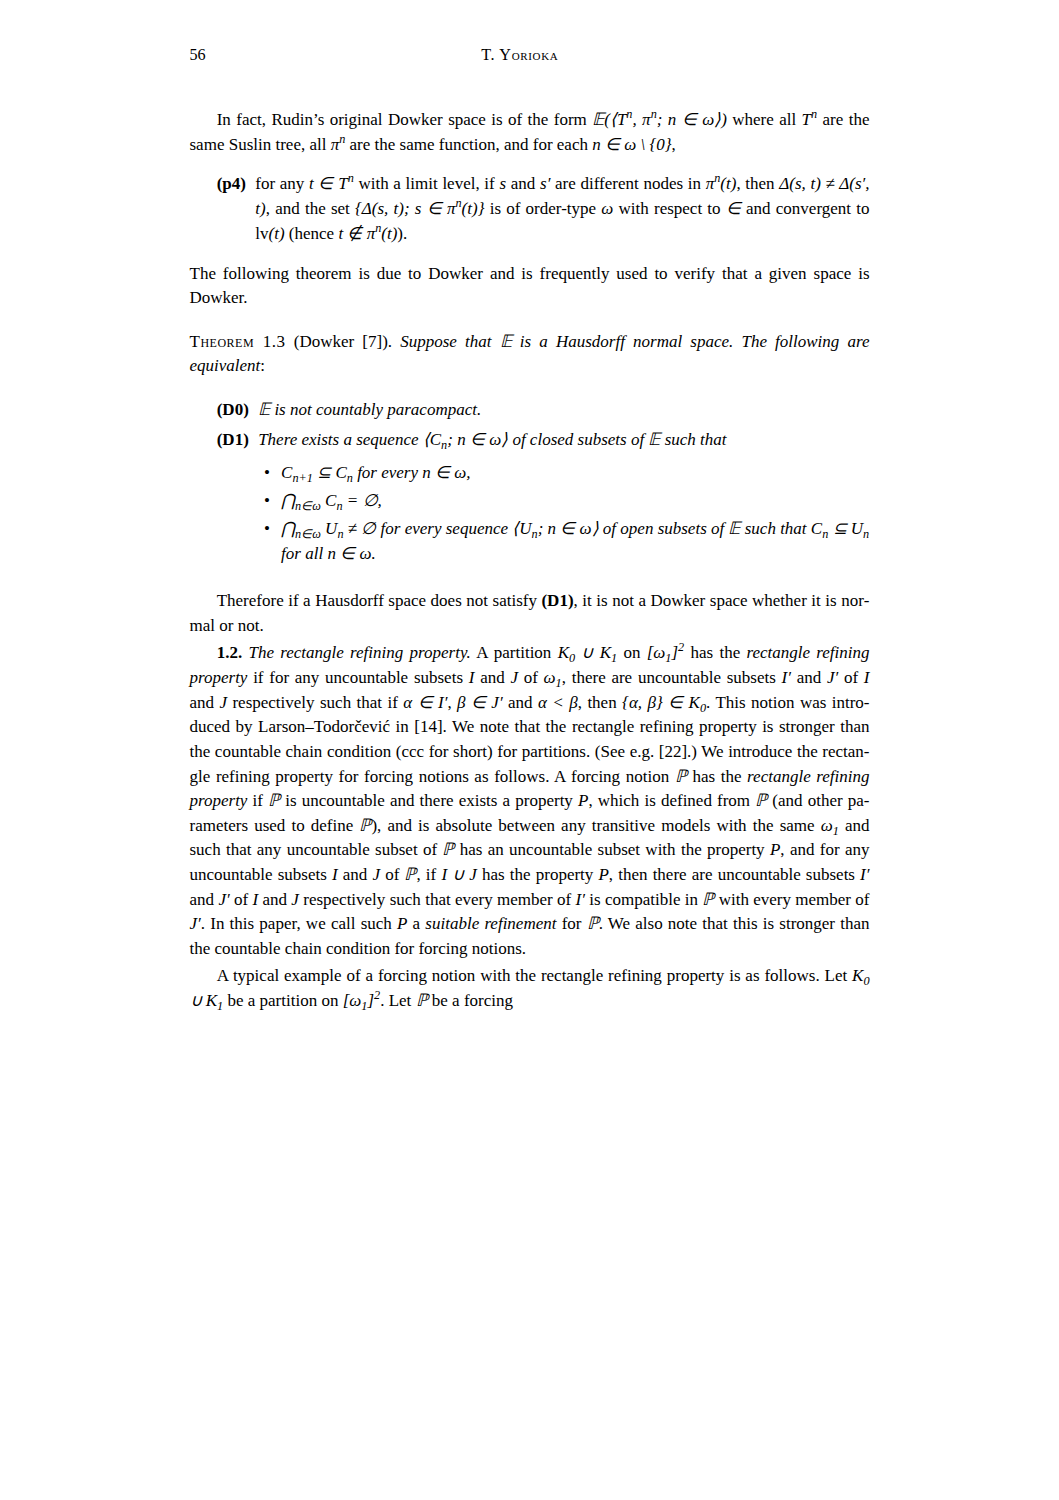56 T. Yorioka
In fact, Rudin’s original Dowker space is of the form 𝔼(⟨Tn, πn; n ∈ ω⟩) where all Tn are the same Suslin tree, all πn are the same function, and for each n ∈ ω \ {0},
(p4)
for any t ∈ Tn with a limit level, if s and s′ are different nodes in πn(t), then Δ(s, t) ≠ Δ(s′, t), and the set {Δ(s, t); s ∈ πn(t)} is of order-type ω with respect to ∈ and convergent to lv(t) (hence t ∉ πn(t)).
The following theorem is due to Dowker and is frequently used to verify that a given space is Dowker.
Theorem 1.3 (Dowker [7]). Suppose that 𝔼 is a Hausdorff normal space. The following are equivalent:
(D0)
𝔼 is not countably paracompact.
(D1)
There exists a sequence ⟨Cn; n ∈ ω⟩ of closed subsets of 𝔼 such that
Cn+1 ⊆ Cn for every n ∈ ω,
⋂n∈ω Cn = ∅,
⋂n∈ω Un ≠ ∅ for every sequence ⟨Un; n ∈ ω⟩ of open subsets of 𝔼 such that Cn ⊆ Un for all n ∈ ω.
Therefore if a Hausdorff space does not satisfy (D1), it is not a Dowker space whether it is normal or not.
1.2. The rectangle refining property. A partition K0 ∪ K1 on [ω1]2 has the rectangle refining property if for any uncountable subsets I and J of ω1, there are uncountable subsets I′ and J′ of I and J respectively such that if α ∈ I′, β ∈ J′ and α < β, then {α, β} ∈ K0. This notion was introduced by Larson–Todorčević in [14]. We note that the rectangle refining property is stronger than the countable chain condition (ccc for short) for partitions. (See e.g. [22].) We introduce the rectangle refining property for forcing notions as follows. A forcing notion ℙ has the rectangle refining property if ℙ is uncountable and there exists a property P, which is defined from ℙ (and other parameters used to define ℙ), and is absolute between any transitive models with the same ω1 and such that any uncountable subset of ℙ has an uncountable subset with the property P, and for any uncountable subsets I and J of ℙ, if I ∪ J has the property P, then there are uncountable subsets I′ and J′ of I and J respectively such that every member of I′ is compatible in ℙ with every member of J′. In this paper, we call such P a suitable refinement for ℙ. We also note that this is stronger than the countable chain condition for forcing notions.
A typical example of a forcing notion with the rectangle refining property is as follows. Let K0 ∪ K1 be a partition on [ω1]2. Let ℙ be a forcing